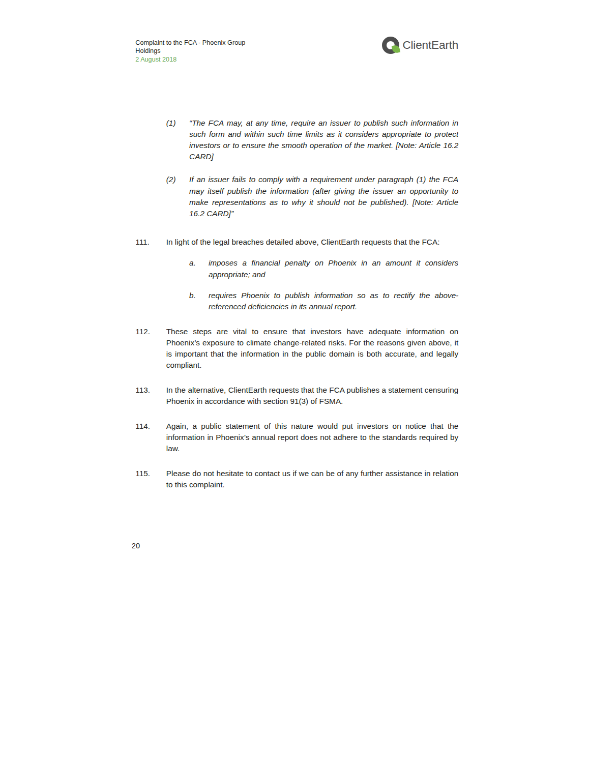Complaint to the FCA - Phoenix Group
Holdings
2 August 2018
ClientEarth
(1) “The FCA may, at any time, require an issuer to publish such information in such form and within such time limits as it considers appropriate to protect investors or to ensure the smooth operation of the market. [Note: Article 16.2 CARD]
(2) If an issuer fails to comply with a requirement under paragraph (1) the FCA may itself publish the information (after giving the issuer an opportunity to make representations as to why it should not be published). [Note: Article 16.2 CARD]”
In light of the legal breaches detailed above, ClientEarth requests that the FCA:
imposes a financial penalty on Phoenix in an amount it considers appropriate; and
requires Phoenix to publish information so as to rectify the above-referenced deficiencies in its annual report.
These steps are vital to ensure that investors have adequate information on Phoenix’s exposure to climate change-related risks. For the reasons given above, it is important that the information in the public domain is both accurate, and legally compliant.
In the alternative, ClientEarth requests that the FCA publishes a statement censuring Phoenix in accordance with section 91(3) of FSMA.
Again, a public statement of this nature would put investors on notice that the information in Phoenix’s annual report does not adhere to the standards required by law.
Please do not hesitate to contact us if we can be of any further assistance in relation to this complaint.
20